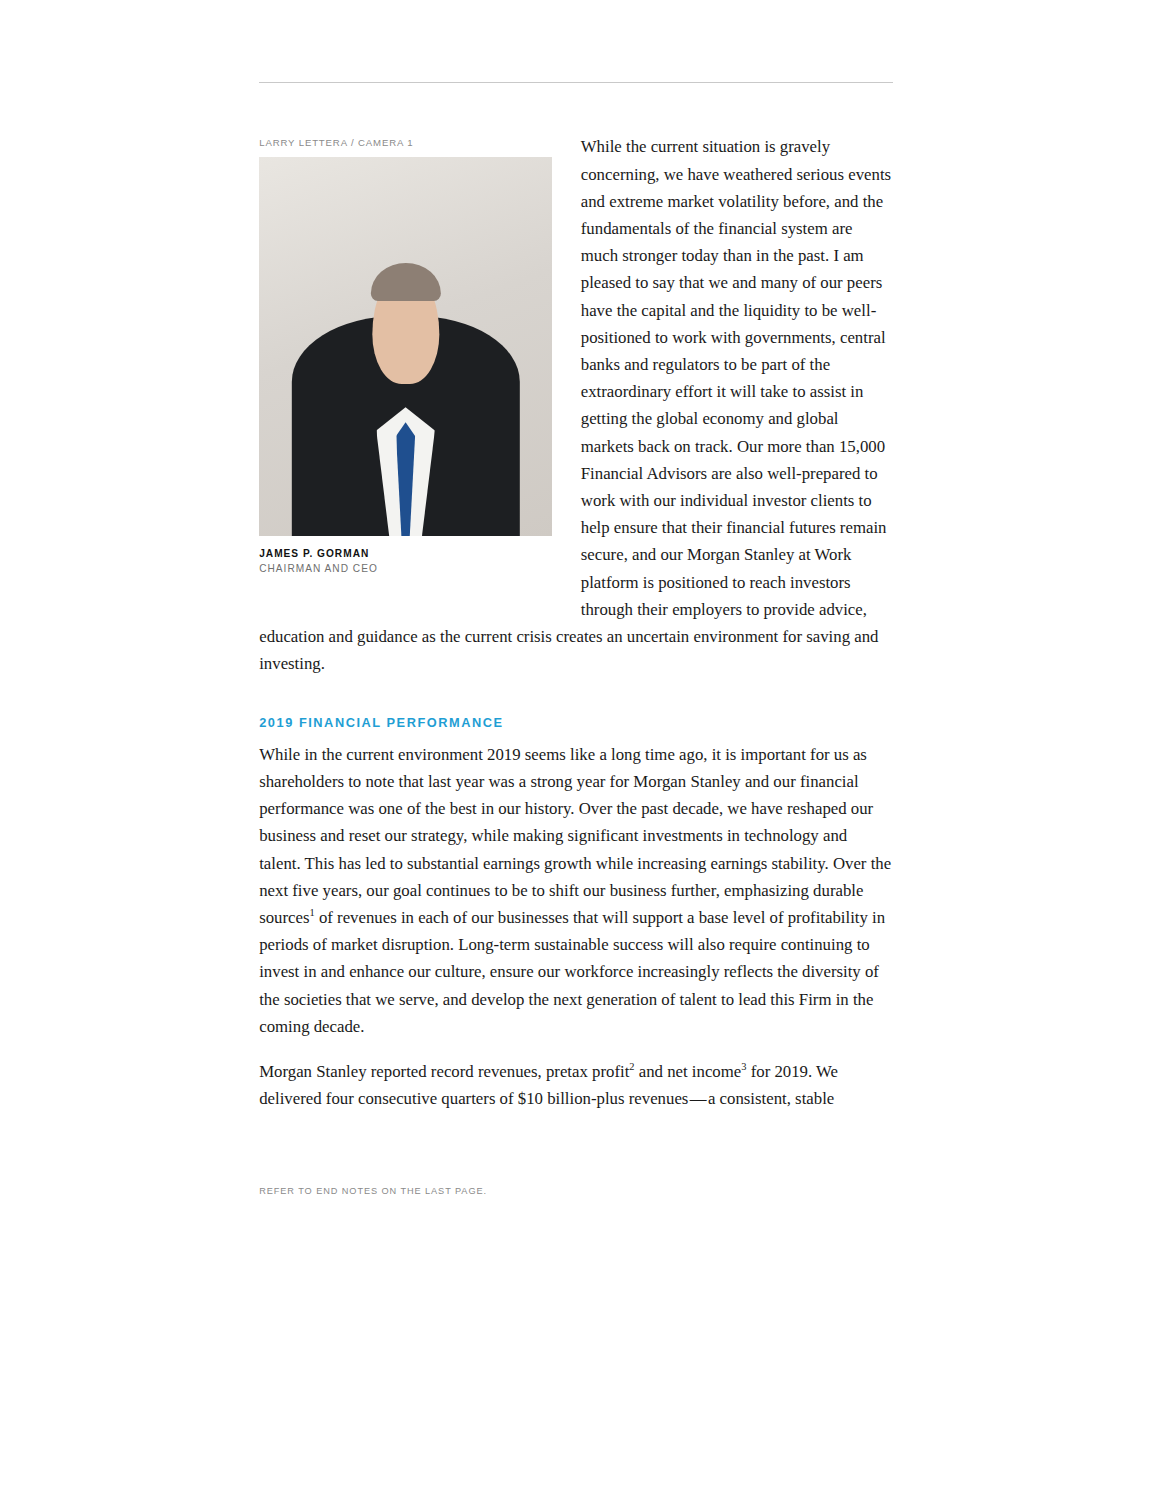Larry Lettera / Camera 1
James P. Gorman
Chairman and CEO
While the current situation is gravely concerning, we have weathered serious events and extreme market volatility before, and the fundamentals of the financial system are much stronger today than in the past. I am pleased to say that we and many of our peers have the capital and the liquidity to be well-positioned to work with governments, central banks and regulators to be part of the extraordinary effort it will take to assist in getting the global economy and global markets back on track. Our more than 15,000 Financial Advisors are also well-prepared to work with our individual investor clients to help ensure that their financial futures remain secure, and our Morgan Stanley at Work platform is positioned to reach investors through their employers to provide advice, education and guidance as the current crisis creates an uncertain environment for saving and investing.
2019 Financial Performance
While in the current environment 2019 seems like a long time ago, it is important for us as shareholders to note that last year was a strong year for Morgan Stanley and our financial performance was one of the best in our history. Over the past decade, we have reshaped our business and reset our strategy, while making significant investments in technology and talent. This has led to substantial earnings growth while increasing earnings stability. Over the next five years, our goal continues to be to shift our business further, emphasizing durable sources1 of revenues in each of our businesses that will support a base level of profitability in periods of market disruption. Long-term sustainable success will also require continuing to invest in and enhance our culture, ensure our workforce increasingly reflects the diversity of the societies that we serve, and develop the next generation of talent to lead this Firm in the coming decade.
Morgan Stanley reported record revenues, pretax profit2 and net income3 for 2019. We delivered four consecutive quarters of $10 billion-plus revenues — a consistent, stable
Refer to end notes on the last page.